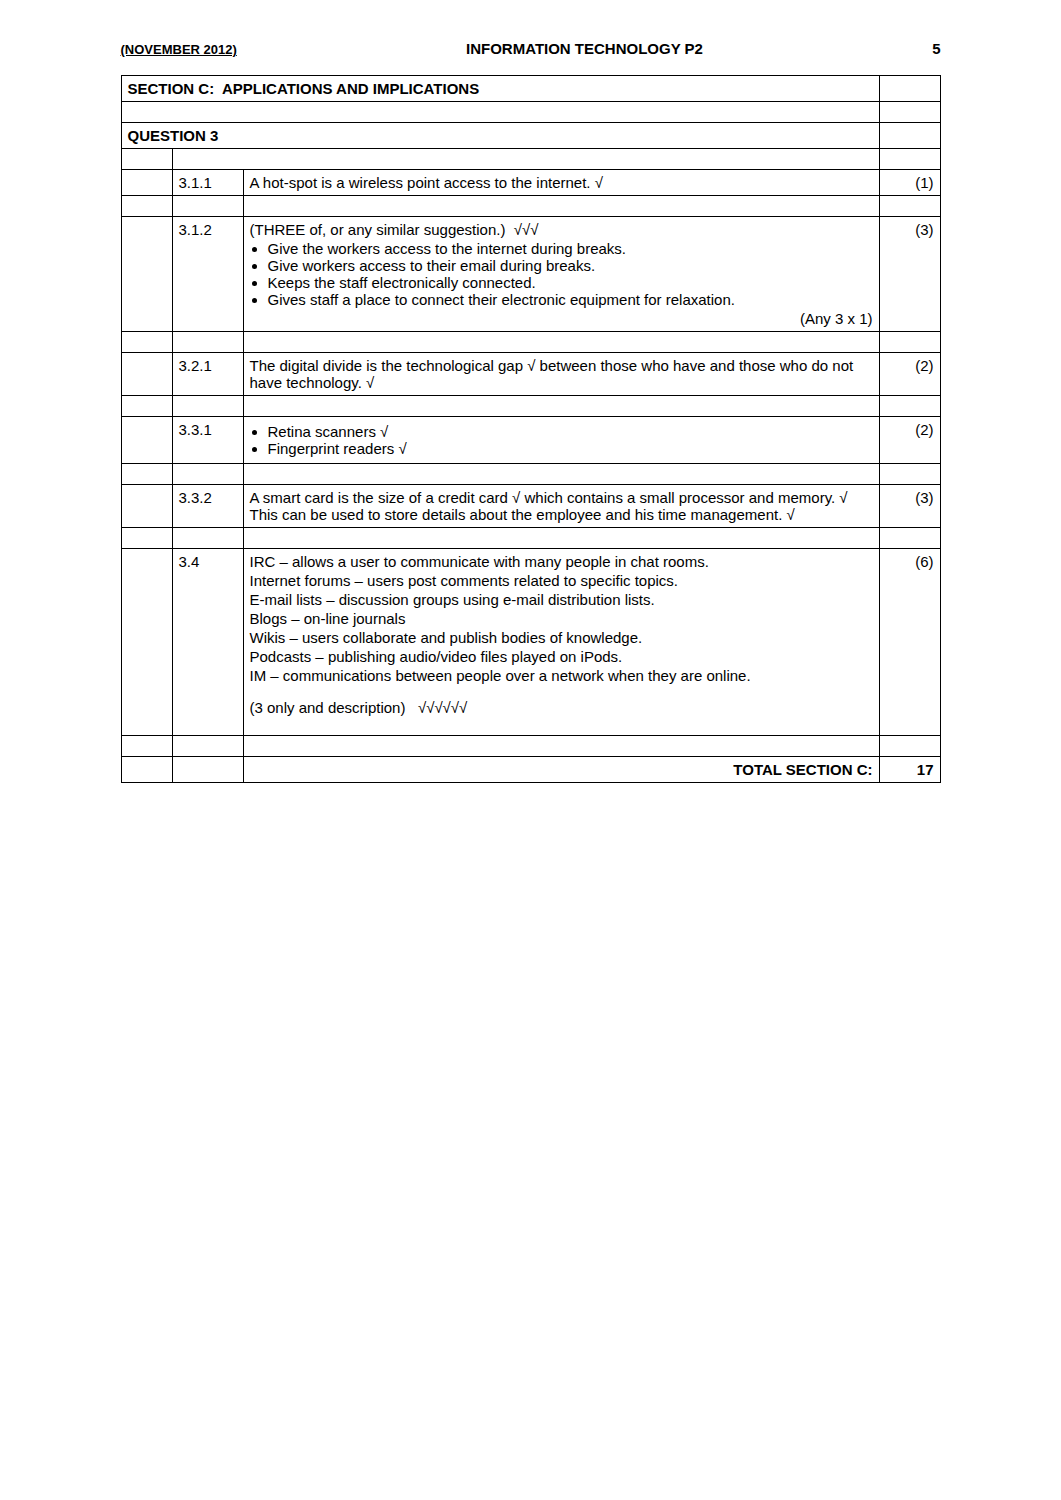(NOVEMBER 2012) INFORMATION TECHNOLOGY P2 5
| SECTION C: APPLICATIONS AND IMPLICATIONS | |
| QUESTION 3 | |
| | 3.1.1 | A hot-spot is a wireless point access to the internet. √ | (1) |
| | 3.1.2 | (THREE of, or any similar suggestion.) √√√ Give the workers access to the internet during breaks. Give workers access to their email during breaks. Keeps the staff electronically connected. Gives staff a place to connect their electronic equipment for relaxation. (Any 3 x 1) | (3) |
| | 3.2.1 | The digital divide is the technological gap √ between those who have and those who do not have technology. √ | (2) |
| | 3.3.1 | Retina scanners √ Fingerprint readers √ | (2) |
| | 3.3.2 | A smart card is the size of a credit card √ which contains a small processor and memory. √ This can be used to store details about the employee and his time management. √ | (3) |
| | 3.4 | IRC – allows a user to communicate with many people in chat rooms. Internet forums – users post comments related to specific topics. E-mail lists – discussion groups using e-mail distribution lists. Blogs – on-line journals Wikis – users collaborate and publish bodies of knowledge. Podcasts – publishing audio/video files played on iPods. IM – communications between people over a network when they are online. (3 only and description) √√√√√√ | (6) |
| | | TOTAL SECTION C: | 17 |